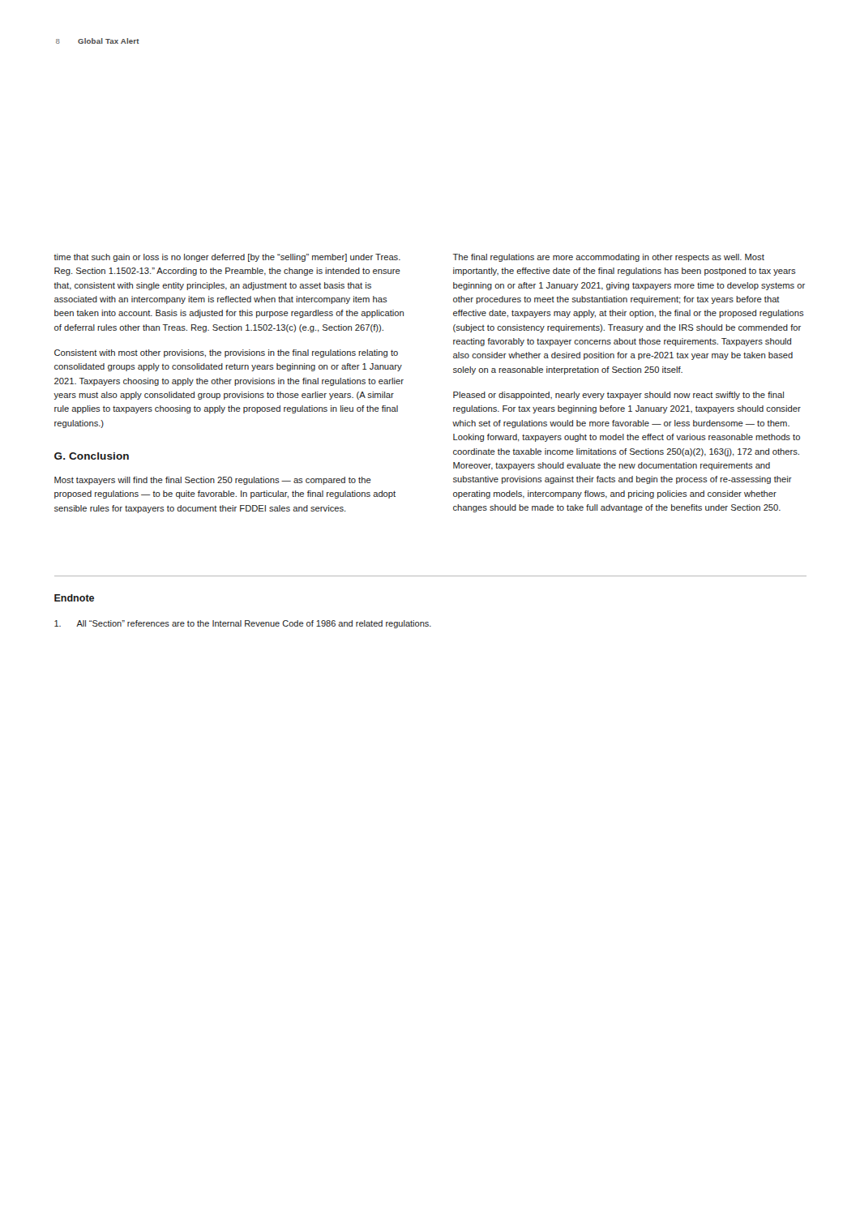8 Global Tax Alert
time that such gain or loss is no longer deferred [by the “selling” member] under Treas. Reg. Section 1.1502-13.” According to the Preamble, the change is intended to ensure that, consistent with single entity principles, an adjustment to asset basis that is associated with an intercompany item is reflected when that intercompany item has been taken into account. Basis is adjusted for this purpose regardless of the application of deferral rules other than Treas. Reg. Section 1.1502-13(c) (e.g., Section 267(f)).
Consistent with most other provisions, the provisions in the final regulations relating to consolidated groups apply to consolidated return years beginning on or after 1 January 2021. Taxpayers choosing to apply the other provisions in the final regulations to earlier years must also apply consolidated group provisions to those earlier years. (A similar rule applies to taxpayers choosing to apply the proposed regulations in lieu of the final regulations.)
G. Conclusion
Most taxpayers will find the final Section 250 regulations — as compared to the proposed regulations — to be quite favorable. In particular, the final regulations adopt sensible rules for taxpayers to document their FDDEI sales and services.
The final regulations are more accommodating in other respects as well. Most importantly, the effective date of the final regulations has been postponed to tax years beginning on or after 1 January 2021, giving taxpayers more time to develop systems or other procedures to meet the substantiation requirement; for tax years before that effective date, taxpayers may apply, at their option, the final or the proposed regulations (subject to consistency requirements). Treasury and the IRS should be commended for reacting favorably to taxpayer concerns about those requirements. Taxpayers should also consider whether a desired position for a pre-2021 tax year may be taken based solely on a reasonable interpretation of Section 250 itself.
Pleased or disappointed, nearly every taxpayer should now react swiftly to the final regulations. For tax years beginning before 1 January 2021, taxpayers should consider which set of regulations would be more favorable — or less burdensome — to them. Looking forward, taxpayers ought to model the effect of various reasonable methods to coordinate the taxable income limitations of Sections 250(a)(2), 163(j), 172 and others. Moreover, taxpayers should evaluate the new documentation requirements and substantive provisions against their facts and begin the process of re-assessing their operating models, intercompany flows, and pricing policies and consider whether changes should be made to take full advantage of the benefits under Section 250.
Endnote
1.
All “Section” references are to the Internal Revenue Code of 1986 and related regulations.